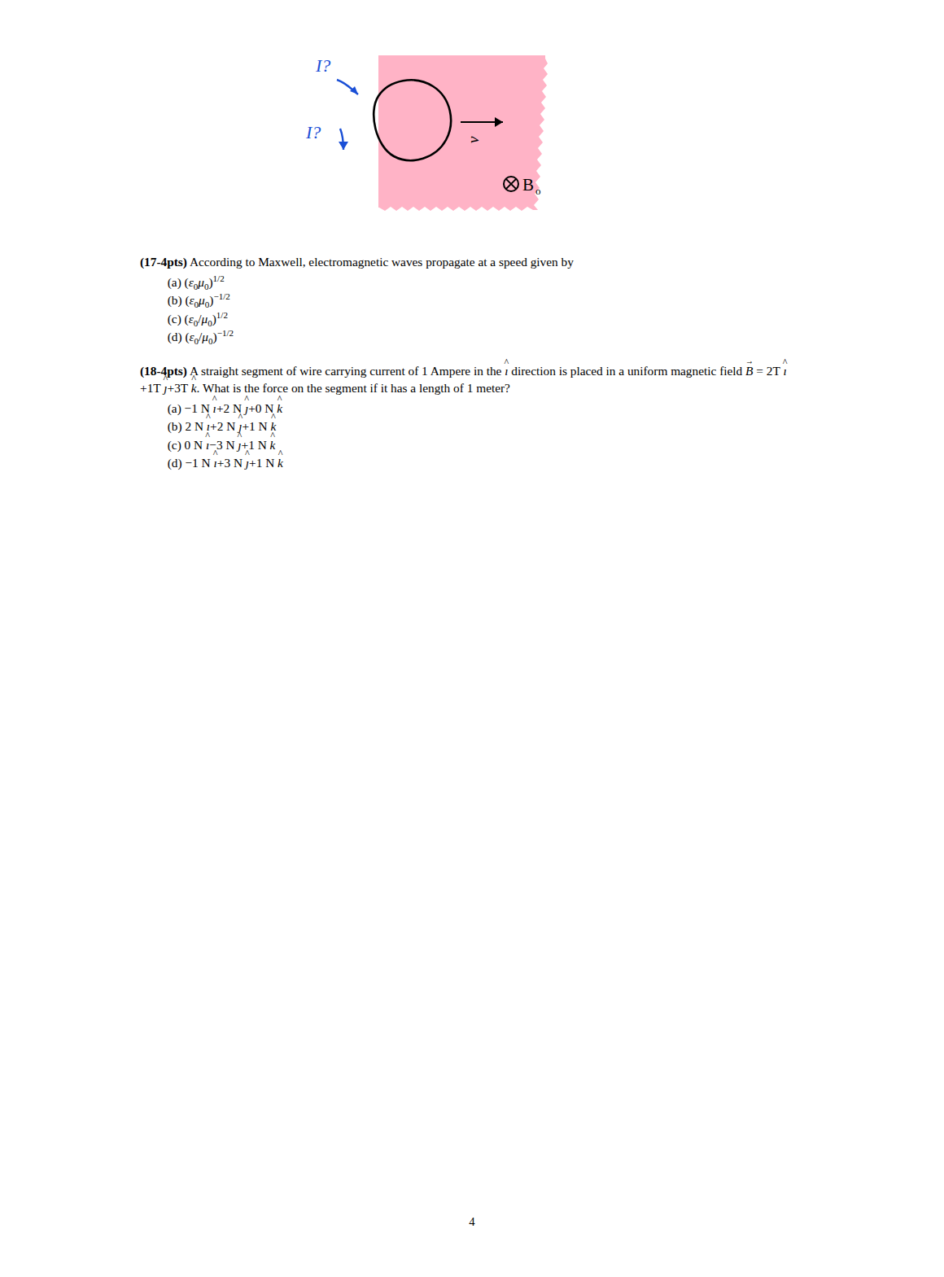v B o I? I?
(17-4pts) According to Maxwell, electromagnetic waves propagate at a speed given by
(a) (ε0μ0)1/2
(b) (ε0μ0)−1/2
(c) (ε0/μ0)1/2
(d) (ε0/μ0)−1/2
(18-4pts) A straight segment of wire carrying current of 1 Ampere in the ı direction is placed in a uniform magnetic field B = 2T ı+1T ȷ+3T k. What is the force on the segment if it has a length of 1 meter?
(a) −1 N ı+2 N ȷ+0 N k
(b) 2 N ı+2 N ȷ+1 N k
(c) 0 N ı−3 N ȷ+1 N k
(d) −1 N ı+3 N ȷ+1 N k
4